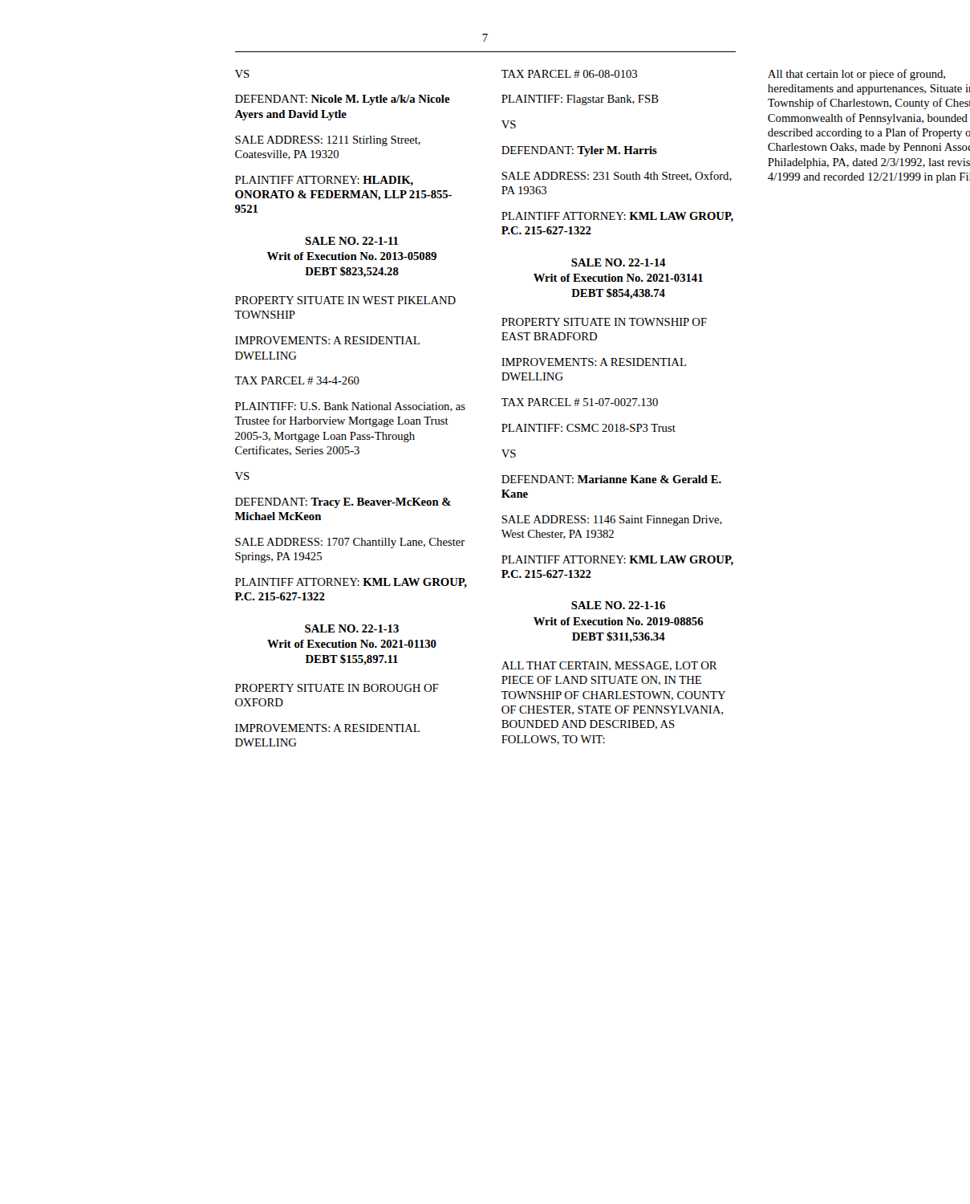7
VS
DEFENDANT: Nicole M. Lytle a/k/a Nicole Ayers and David Lytle
SALE ADDRESS: 1211 Stirling Street, Coatesville, PA 19320
PLAINTIFF ATTORNEY: HLADIK, ONORATO & FEDERMAN, LLP 215-855-9521
SALE NO. 22-1-11 Writ of Execution No. 2013-05089 DEBT $823,524.28
PROPERTY SITUATE IN WEST PIKELAND TOWNSHIP
IMPROVEMENTS: A RESIDENTIAL DWELLING
TAX PARCEL # 34-4-260
PLAINTIFF: U.S. Bank National Association, as Trustee for Harborview Mortgage Loan Trust 2005-3, Mortgage Loan Pass-Through Certificates, Series 2005-3
VS
DEFENDANT: Tracy E. Beaver-McKeon & Michael McKeon
SALE ADDRESS: 1707 Chantilly Lane, Chester Springs, PA 19425
PLAINTIFF ATTORNEY: KML LAW GROUP, P.C. 215-627-1322
SALE NO. 22-1-13 Writ of Execution No. 2021-01130 DEBT $155,897.11
PROPERTY SITUATE IN BOROUGH OF OXFORD
IMPROVEMENTS: A RESIDENTIAL DWELLING
TAX PARCEL # 06-08-0103
PLAINTIFF: Flagstar Bank, FSB
VS
DEFENDANT: Tyler M. Harris
SALE ADDRESS: 231 South 4th Street, Oxford, PA 19363
PLAINTIFF ATTORNEY: KML LAW GROUP, P.C. 215-627-1322
SALE NO. 22-1-14 Writ of Execution No. 2021-03141 DEBT $854,438.74
PROPERTY SITUATE IN TOWNSHIP OF EAST BRADFORD
IMPROVEMENTS: A RESIDENTIAL DWELLING
TAX PARCEL # 51-07-0027.130
PLAINTIFF: CSMC 2018-SP3 Trust
VS
DEFENDANT: Marianne Kane & Gerald E. Kane
SALE ADDRESS: 1146 Saint Finnegan Drive, West Chester, PA 19382
PLAINTIFF ATTORNEY: KML LAW GROUP, P.C. 215-627-1322
SALE NO. 22-1-16 Writ of Execution No. 2019-08856 DEBT $311,536.34
ALL THAT CERTAIN, MESSAGE, LOT OR PIECE OF LAND SITUATE ON, IN THE TOWNSHIP OF CHARLESTOWN, COUNTY OF CHESTER, STATE OF PENNSYLVANIA, BOUNDED AND DESCRIBED, AS FOLLOWS, TO WIT:
All that certain lot or piece of ground, hereditaments and appurtenances, Situate in the Township of Charlestown, County of Chester and Commonwealth of Pennsylvania, bounded and described according to a Plan of Property of Charlestown Oaks, made by Pennoni Associates, Philadelphia, PA, dated 2/3/1992, last revised 4/1999 and recorded 12/21/1999 in plan File No.